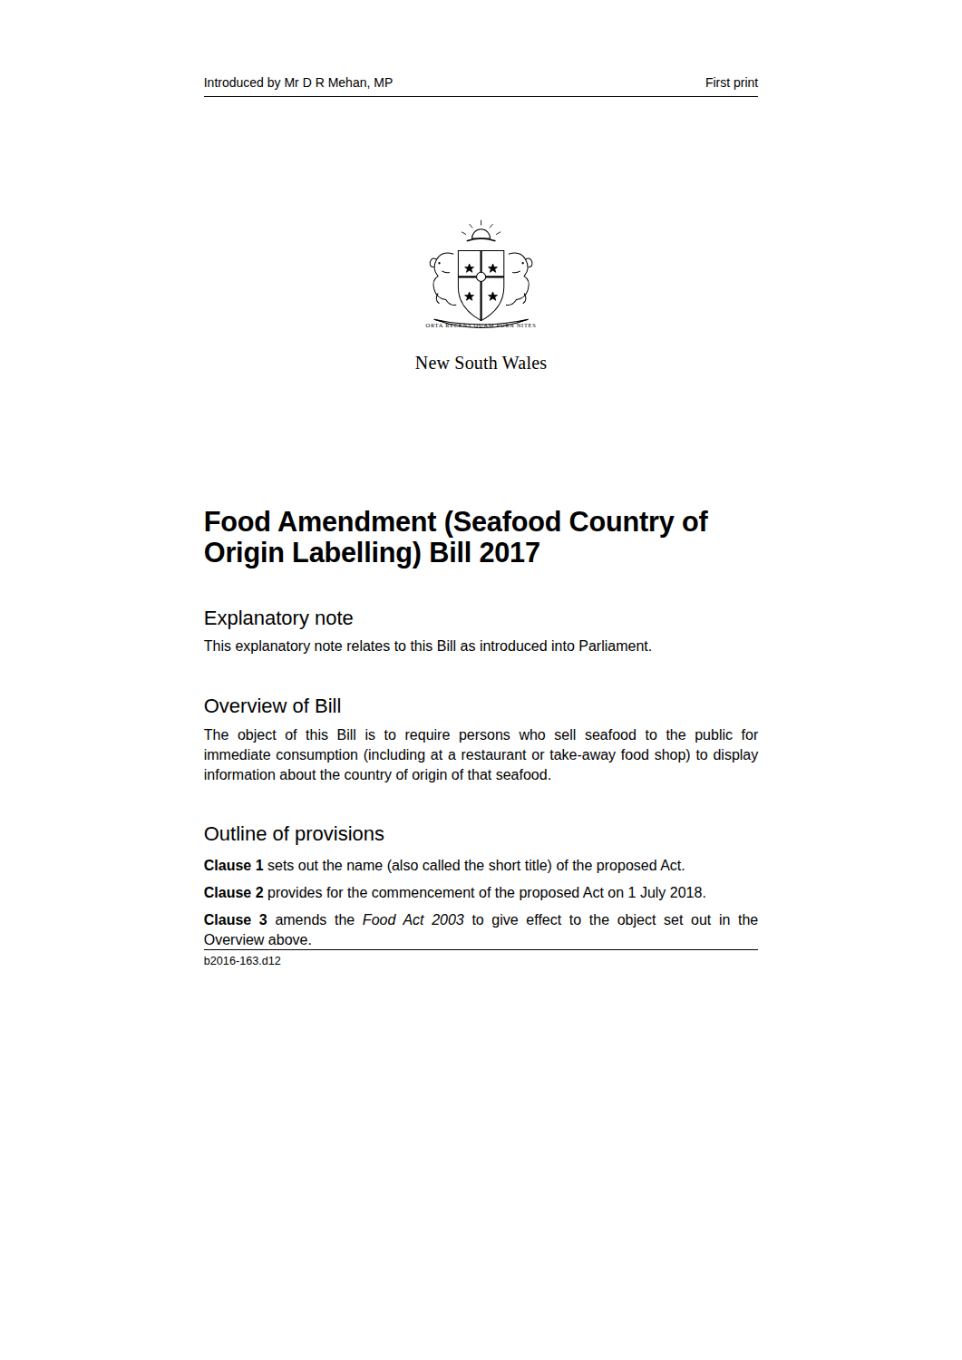Introduced by Mr D R Mehan, MP
First print
ORTA RECENS QUAM PURA NITES
New South Wales
Food Amendment (Seafood Country of Origin Labelling) Bill 2017
Explanatory note
This explanatory note relates to this Bill as introduced into Parliament.
Overview of Bill
The object of this Bill is to require persons who sell seafood to the public for immediate consumption (including at a restaurant or take-away food shop) to display information about the country of origin of that seafood.
Outline of provisions
Clause 1 sets out the name (also called the short title) of the proposed Act.
Clause 2 provides for the commencement of the proposed Act on 1 July 2018.
Clause 3 amends the Food Act 2003 to give effect to the object set out in the Overview above.
b2016-163.d12